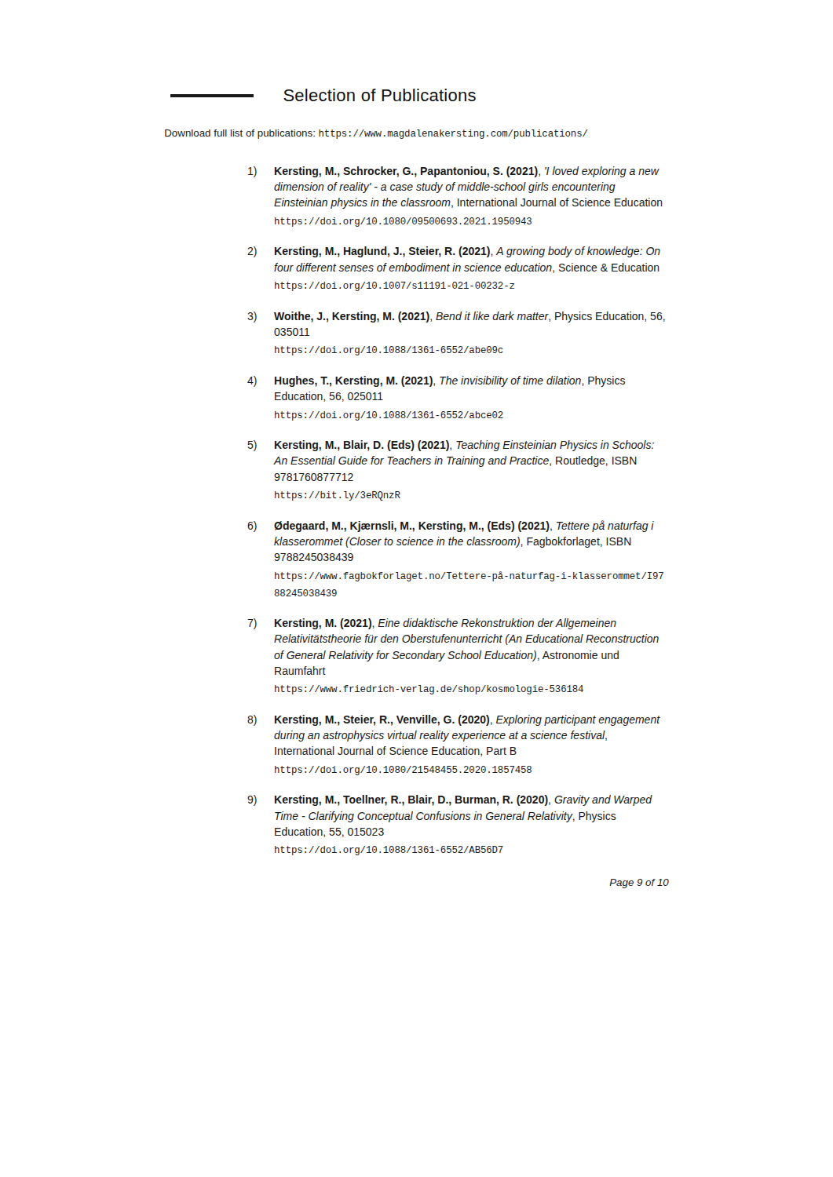Selection of Publications
Download full list of publications: https://www.magdalenakersting.com/publications/
1) Kersting, M., Schrocker, G., Papantoniou, S. (2021), 'I loved exploring a new dimension of reality' - a case study of middle-school girls encountering Einsteinian physics in the classroom, International Journal of Science Education https://doi.org/10.1080/09500693.2021.1950943
2) Kersting, M., Haglund, J., Steier, R. (2021), A growing body of knowledge: On four different senses of embodiment in science education, Science & Education https://doi.org/10.1007/s11191-021-00232-z
3) Woithe, J., Kersting, M. (2021), Bend it like dark matter, Physics Education, 56, 035011 https://doi.org/10.1088/1361-6552/abe09c
4) Hughes, T., Kersting, M. (2021), The invisibility of time dilation, Physics Education, 56, 025011 https://doi.org/10.1088/1361-6552/abce02
5) Kersting, M., Blair, D. (Eds) (2021), Teaching Einsteinian Physics in Schools: An Essential Guide for Teachers in Training and Practice, Routledge, ISBN 9781760877712 https://bit.ly/3eRQnzR
6) Ødegaard, M., Kjærnsli, M., Kersting, M., (Eds) (2021), Tettere på naturfag i klasserommet (Closer to science in the classroom), Fagbokforlaget, ISBN 9788245038439 https://www.fagbokforlaget.no/Tettere-på-naturfag-i-klasserommet/I9788245038439
7) Kersting, M. (2021), Eine didaktische Rekonstruktion der Allgemeinen Relativitätstheorie für den Oberstufenunterricht (An Educational Reconstruction of General Relativity for Secondary School Education), Astronomie und Raumfahrt https://www.friedrich-verlag.de/shop/kosmologie-536184
8) Kersting, M., Steier, R., Venville, G. (2020), Exploring participant engagement during an astrophysics virtual reality experience at a science festival, International Journal of Science Education, Part B https://doi.org/10.1080/21548455.2020.1857458
9) Kersting, M., Toellner, R., Blair, D., Burman, R. (2020), Gravity and Warped Time - Clarifying Conceptual Confusions in General Relativity, Physics Education, 55, 015023 https://doi.org/10.1088/1361-6552/AB56D7
Page 9 of 10